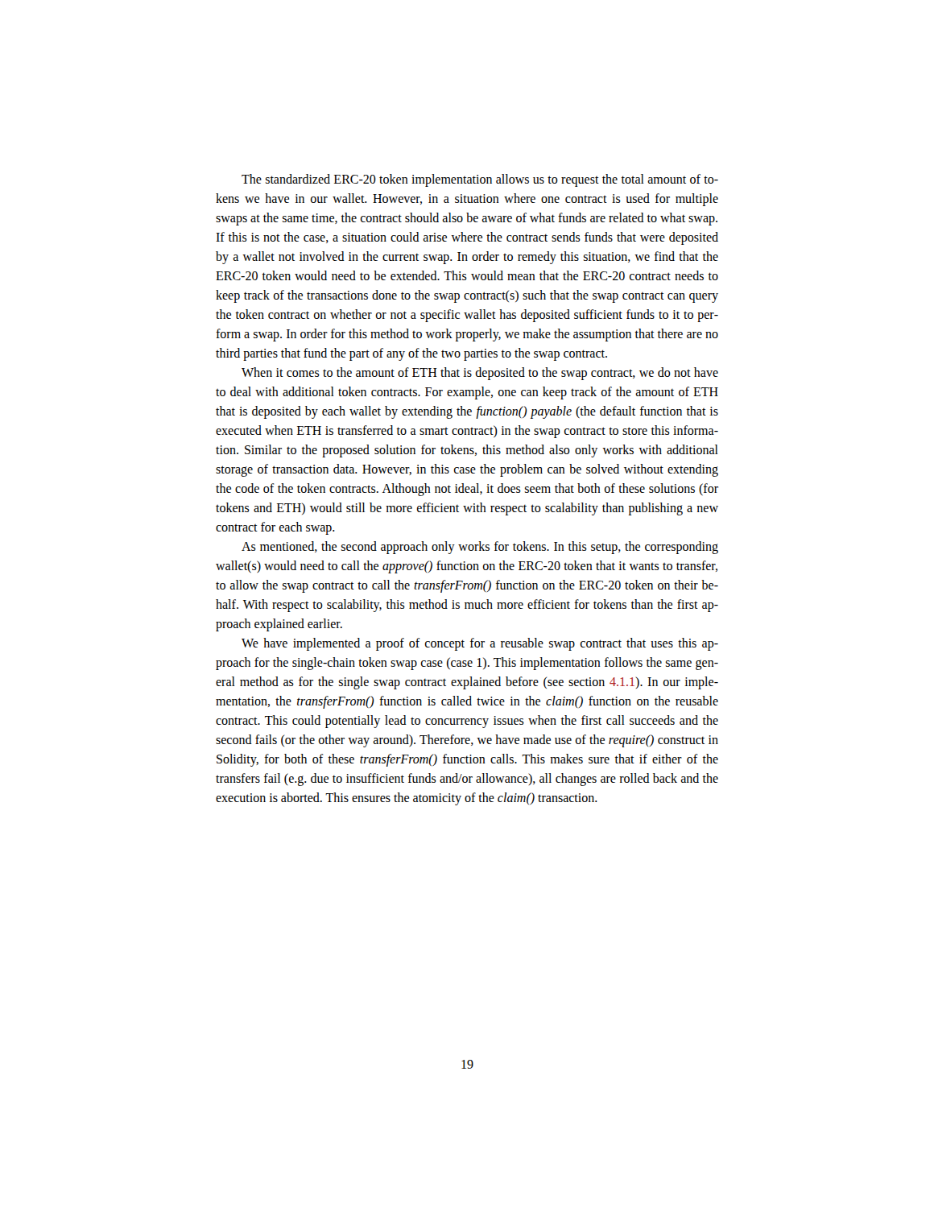The standardized ERC-20 token implementation allows us to request the total amount of tokens we have in our wallet. However, in a situation where one contract is used for multiple swaps at the same time, the contract should also be aware of what funds are related to what swap. If this is not the case, a situation could arise where the contract sends funds that were deposited by a wallet not involved in the current swap. In order to remedy this situation, we find that the ERC-20 token would need to be extended. This would mean that the ERC-20 contract needs to keep track of the transactions done to the swap contract(s) such that the swap contract can query the token contract on whether or not a specific wallet has deposited sufficient funds to it to perform a swap. In order for this method to work properly, we make the assumption that there are no third parties that fund the part of any of the two parties to the swap contract.
When it comes to the amount of ETH that is deposited to the swap contract, we do not have to deal with additional token contracts. For example, one can keep track of the amount of ETH that is deposited by each wallet by extending the function() payable (the default function that is executed when ETH is transferred to a smart contract) in the swap contract to store this information. Similar to the proposed solution for tokens, this method also only works with additional storage of transaction data. However, in this case the problem can be solved without extending the code of the token contracts. Although not ideal, it does seem that both of these solutions (for tokens and ETH) would still be more efficient with respect to scalability than publishing a new contract for each swap.
As mentioned, the second approach only works for tokens. In this setup, the corresponding wallet(s) would need to call the approve() function on the ERC-20 token that it wants to transfer, to allow the swap contract to call the transferFrom() function on the ERC-20 token on their behalf. With respect to scalability, this method is much more efficient for tokens than the first approach explained earlier.
We have implemented a proof of concept for a reusable swap contract that uses this approach for the single-chain token swap case (case 1). This implementation follows the same general method as for the single swap contract explained before (see section 4.1.1). In our implementation, the transferFrom() function is called twice in the claim() function on the reusable contract. This could potentially lead to concurrency issues when the first call succeeds and the second fails (or the other way around). Therefore, we have made use of the require() construct in Solidity, for both of these transferFrom() function calls. This makes sure that if either of the transfers fail (e.g. due to insufficient funds and/or allowance), all changes are rolled back and the execution is aborted. This ensures the atomicity of the claim() transaction.
19